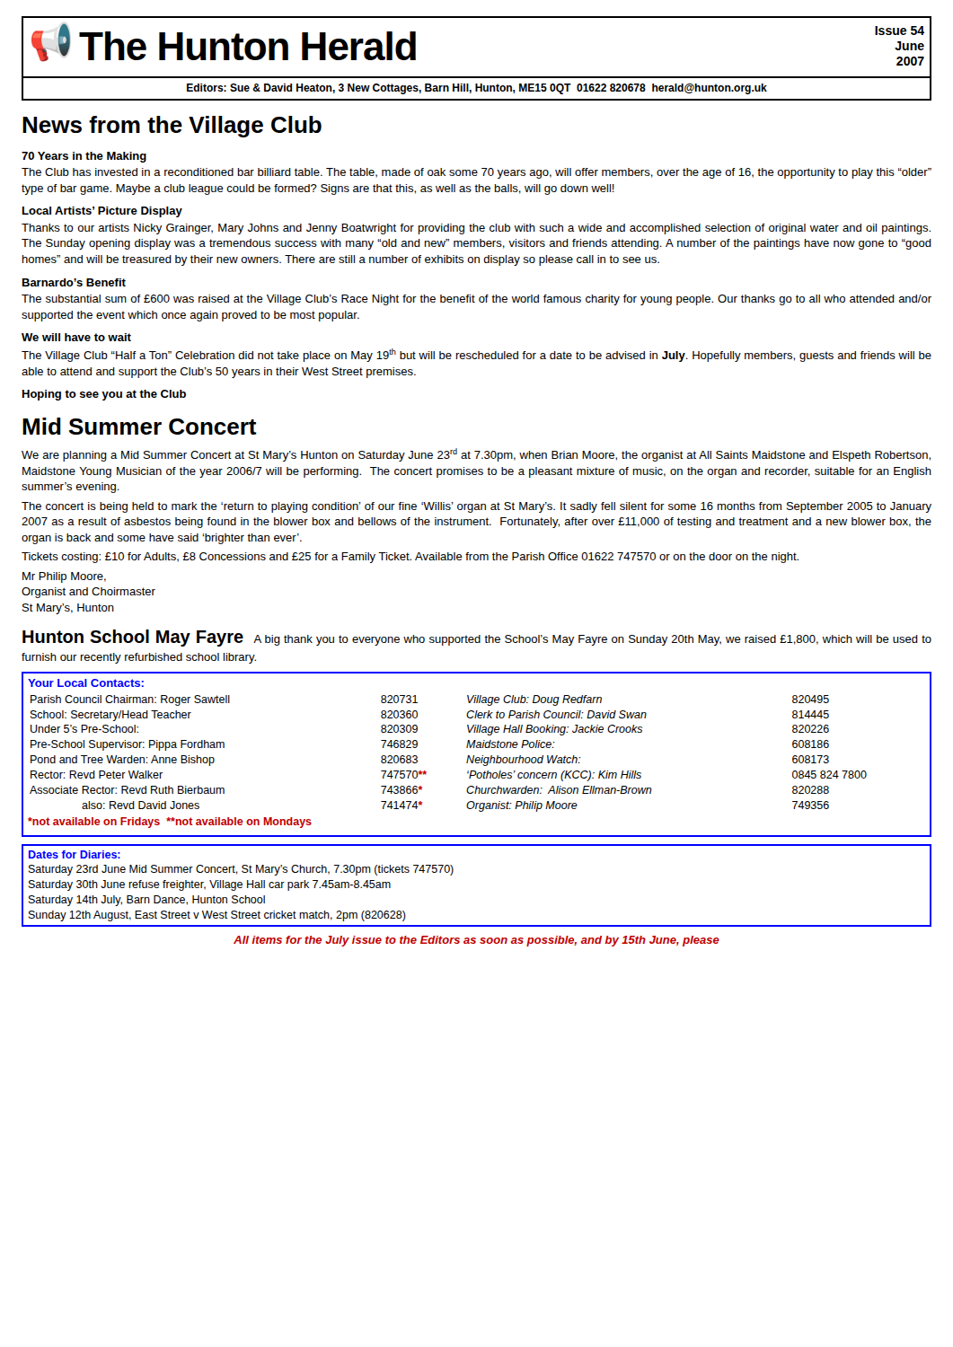📢
The Hunton Herald
Issue 54
June
2007
Editors: Sue & David Heaton, 3 New Cottages, Barn Hill, Hunton, ME15 0QT 01622 820678 herald@hunton.org.uk
News from the Village Club
70 Years in the Making
The Club has invested in a reconditioned bar billiard table. The table, made of oak some 70 years ago, will offer members, over the age of 16, the opportunity to play this “older” type of bar game. Maybe a club league could be formed? Signs are that this, as well as the balls, will go down well!
Local Artists’ Picture Display
Thanks to our artists Nicky Grainger, Mary Johns and Jenny Boatwright for providing the club with such a wide and accomplished selection of original water and oil paintings. The Sunday opening display was a tremendous success with many “old and new” members, visitors and friends attending. A number of the paintings have now gone to “good homes” and will be treasured by their new owners. There are still a number of exhibits on display so please call in to see us.
Barnardo’s Benefit
The substantial sum of £600 was raised at the Village Club’s Race Night for the benefit of the world famous charity for young people. Our thanks go to all who attended and/or supported the event which once again proved to be most popular.
We will have to wait
The Village Club “Half a Ton” Celebration did not take place on May 19th but will be rescheduled for a date to be advised in July. Hopefully members, guests and friends will be able to attend and support the Club’s 50 years in their West Street premises.
Hoping to see you at the Club
Mid Summer Concert
We are planning a Mid Summer Concert at St Mary’s Hunton on Saturday June 23rd at 7.30pm, when Brian Moore, the organist at All Saints Maidstone and Elspeth Robertson, Maidstone Young Musician of the year 2006/7 will be performing. The concert promises to be a pleasant mixture of music, on the organ and recorder, suitable for an English summer’s evening.
The concert is being held to mark the ‘return to playing condition’ of our fine ‘Willis’ organ at St Mary’s. It sadly fell silent for some 16 months from September 2005 to January 2007 as a result of asbestos being found in the blower box and bellows of the instrument. Fortunately, after over £11,000 of testing and treatment and a new blower box, the organ is back and some have said ‘brighter than ever’.
Tickets costing: £10 for Adults, £8 Concessions and £25 for a Family Ticket. Available from the Parish Office 01622 747570 or on the door on the night.
Mr Philip Moore,
Organist and Choirmaster
St Mary’s, Hunton
Hunton School May Fayre A big thank you to everyone who supported the School’s May Fayre on Sunday 20th May, we raised £1,800, which will be used to furnish our recently refurbished school library.
Your Local Contacts:
| Parish Council Chairman: Roger Sawtell | 820731 | Village Club: Doug Redfarn | 820495 |
| School: Secretary/Head Teacher | 820360 | Clerk to Parish Council: David Swan | 814445 |
| Under 5’s Pre-School: | 820309 | Village Hall Booking: Jackie Crooks | 820226 |
| Pre-School Supervisor: Pippa Fordham | 746829 | Maidstone Police: | 608186 |
| Pond and Tree Warden: Anne Bishop | 820683 | Neighbourhood Watch: | 608173 |
| Rector: Revd Peter Walker | 747570 ** | ‘Potholes’ concern (KCC): Kim Hills | 0845 824 7800 |
| Associate Rector: Revd Ruth Bierbaum | 743866 * | Churchwarden: Alison Ellman-Brown | 820288 |
| also: Revd David Jones | 741474 * | Organist: Philip Moore | 749356 |
*not available on Fridays **not available on Mondays
Dates for Diaries:
Saturday 23rd June Mid Summer Concert, St Mary’s Church, 7.30pm (tickets 747570)
Saturday 30th June refuse freighter, Village Hall car park 7.45am-8.45am
Saturday 14th July, Barn Dance, Hunton School
Sunday 12th August, East Street v West Street cricket match, 2pm (820628)
All items for the July issue to the Editors as soon as possible, and by 15th June, please